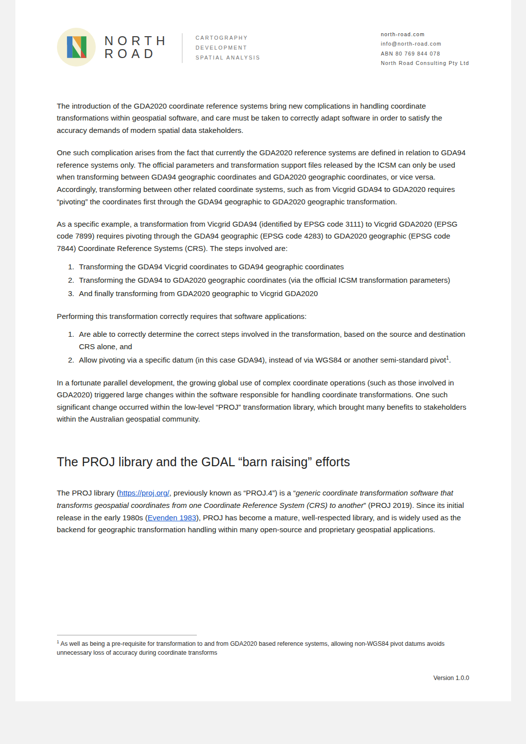NORTH ROAD
CARTOGRAPHY
DEVELOPMENT
SPATIAL ANALYSIS
north-road.com
info@north-road.com
ABN 80 769 844 078
North Road Consulting Pty Ltd
The introduction of the GDA2020 coordinate reference systems bring new complications in handling coordinate transformations within geospatial software, and care must be taken to correctly adapt software in order to satisfy the accuracy demands of modern spatial data stakeholders.
One such complication arises from the fact that currently the GDA2020 reference systems are defined in relation to GDA94 reference systems only. The official parameters and transformation support files released by the ICSM can only be used when transforming between GDA94 geographic coordinates and GDA2020 geographic coordinates, or vice versa. Accordingly, transforming between other related coordinate systems, such as from Vicgrid GDA94 to GDA2020 requires “pivoting” the coordinates first through the GDA94 geographic to GDA2020 geographic transformation.
As a specific example, a transformation from Vicgrid GDA94 (identified by EPSG code 3111) to Vicgrid GDA2020 (EPSG code 7899) requires pivoting through the GDA94 geographic (EPSG code 4283) to GDA2020 geographic (EPSG code 7844) Coordinate Reference Systems (CRS). The steps involved are:
Transforming the GDA94 Vicgrid coordinates to GDA94 geographic coordinates
Transforming the GDA94 to GDA2020 geographic coordinates (via the official ICSM transformation parameters)
And finally transforming from GDA2020 geographic to Vicgrid GDA2020
Performing this transformation correctly requires that software applications:
Are able to correctly determine the correct steps involved in the transformation, based on the source and destination CRS alone, and
Allow pivoting via a specific datum (in this case GDA94), instead of via WGS84 or another semi-standard pivot1.
In a fortunate parallel development, the growing global use of complex coordinate operations (such as those involved in GDA2020) triggered large changes within the software responsible for handling coordinate transformations. One such significant change occurred within the low-level “PROJ” transformation library, which brought many benefits to stakeholders within the Australian geospatial community.
The PROJ library and the GDAL “barn raising” efforts
The PROJ library (https://proj.org/, previously known as “PROJ.4”) is a “generic coordinate transformation software that transforms geospatial coordinates from one Coordinate Reference System (CRS) to another” (PROJ 2019). Since its initial release in the early 1980s (Evenden 1983), PROJ has become a mature, well-respected library, and is widely used as the backend for geographic transformation handling within many open-source and proprietary geospatial applications.
1 As well as being a pre-requisite for transformation to and from GDA2020 based reference systems, allowing non-WGS84 pivot datums avoids unnecessary loss of accuracy during coordinate transforms
Version 1.0.0